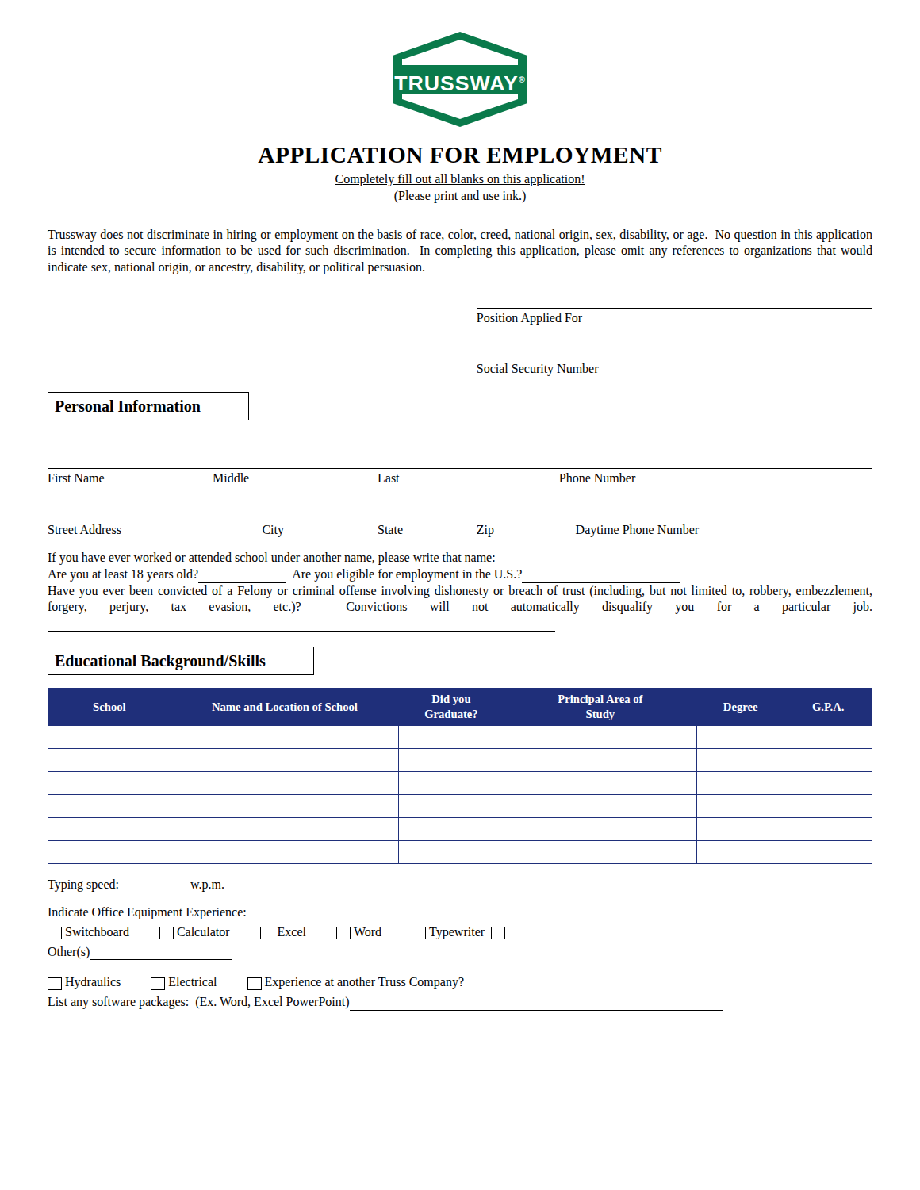TRUSSWAY®
APPLICATION FOR EMPLOYMENT
Completely fill out all blanks on this application!
(Please print and use ink.)
Trussway does not discriminate in hiring or employment on the basis of race, color, creed, national origin, sex, disability, or age. No question in this application is intended to secure information to be used for such discrimination. In completing this application, please omit any references to organizations that would indicate sex, national origin, or ancestry, disability, or political persuasion.
| | Position Applied For |
| | Social Security Number |
Personal Information
| First Name | Middle | Last | Phone Number |
| Street Address | City | State | Zip | Daytime Phone Number |
If you have ever worked or attended school under another name, please write that name:
Are you at least 18 years old? Are you eligible for employment in the U.S.?
Have you ever been convicted of a Felony or criminal offense involving dishonesty or breach of trust (including, but not limited to, robbery, embezzlement, forgery, perjury, tax evasion, etc.)? Convictions will not automatically disqualify you for a particular job.
Educational Background/Skills
| School | Name and Location of School | Did you Graduate? | Principal Area of Study | Degree | G.P.A. |
| --- | --- | --- | --- | --- | --- |
Typing speed: w.p.m.
Indicate Office Equipment Experience:
Switchboard Calculator Excel Word Typewriter
Other(s)
Hydraulics Electrical Experience at another Truss Company?
List any software packages: (Ex. Word, Excel PowerPoint)